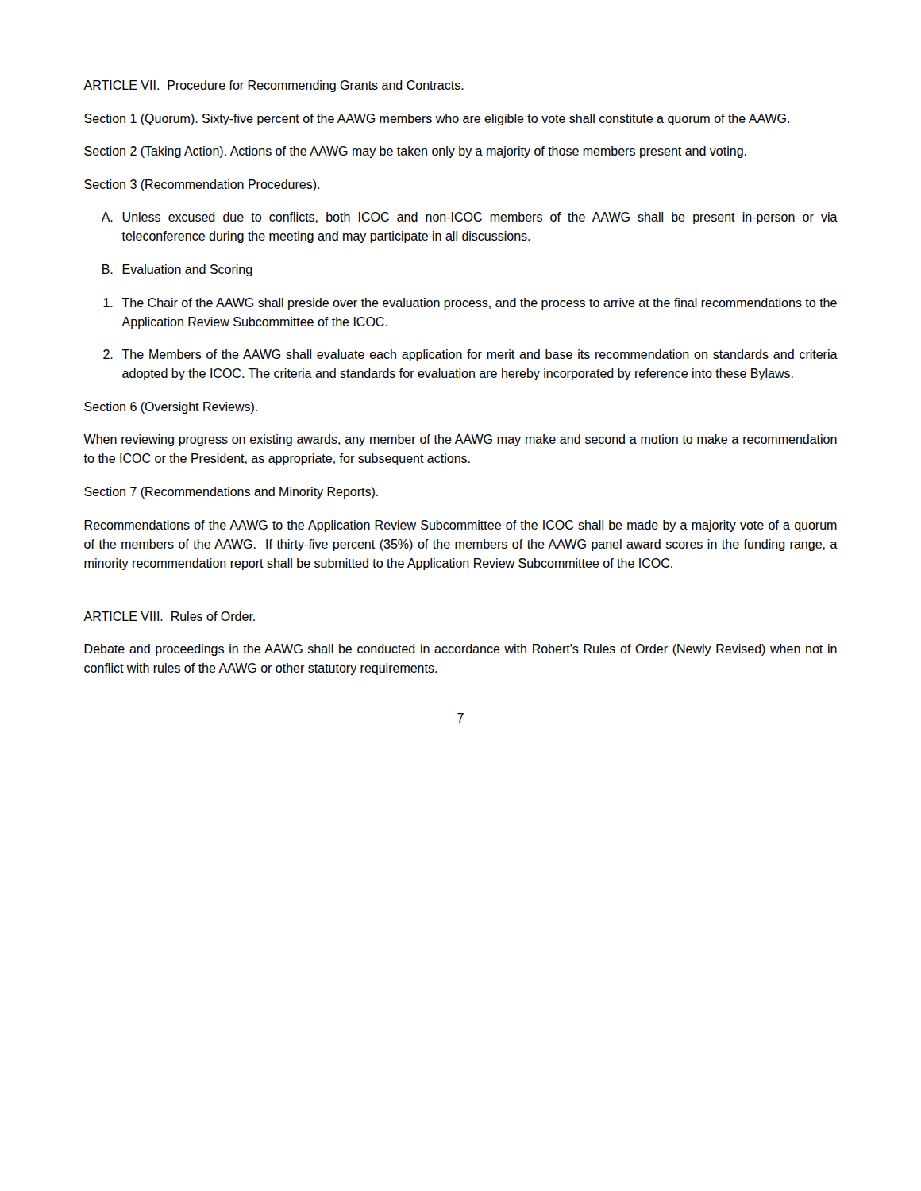ARTICLE VII. Procedure for Recommending Grants and Contracts.
Section 1 (Quorum). Sixty-five percent of the AAWG members who are eligible to vote shall constitute a quorum of the AAWG.
Section 2 (Taking Action). Actions of the AAWG may be taken only by a majority of those members present and voting.
Section 3 (Recommendation Procedures).
Unless excused due to conflicts, both ICOC and non-ICOC members of the AAWG shall be present in-person or via teleconference during the meeting and may participate in all discussions.
Evaluation and Scoring
The Chair of the AAWG shall preside over the evaluation process, and the process to arrive at the final recommendations to the Application Review Subcommittee of the ICOC.
The Members of the AAWG shall evaluate each application for merit and base its recommendation on standards and criteria adopted by the ICOC. The criteria and standards for evaluation are hereby incorporated by reference into these Bylaws.
Section 6 (Oversight Reviews).
When reviewing progress on existing awards, any member of the AAWG may make and second a motion to make a recommendation to the ICOC or the President, as appropriate, for subsequent actions.
Section 7 (Recommendations and Minority Reports).
Recommendations of the AAWG to the Application Review Subcommittee of the ICOC shall be made by a majority vote of a quorum of the members of the AAWG. If thirty-five percent (35%) of the members of the AAWG panel award scores in the funding range, a minority recommendation report shall be submitted to the Application Review Subcommittee of the ICOC.
ARTICLE VIII. Rules of Order.
Debate and proceedings in the AAWG shall be conducted in accordance with Robert's Rules of Order (Newly Revised) when not in conflict with rules of the AAWG or other statutory requirements.
7